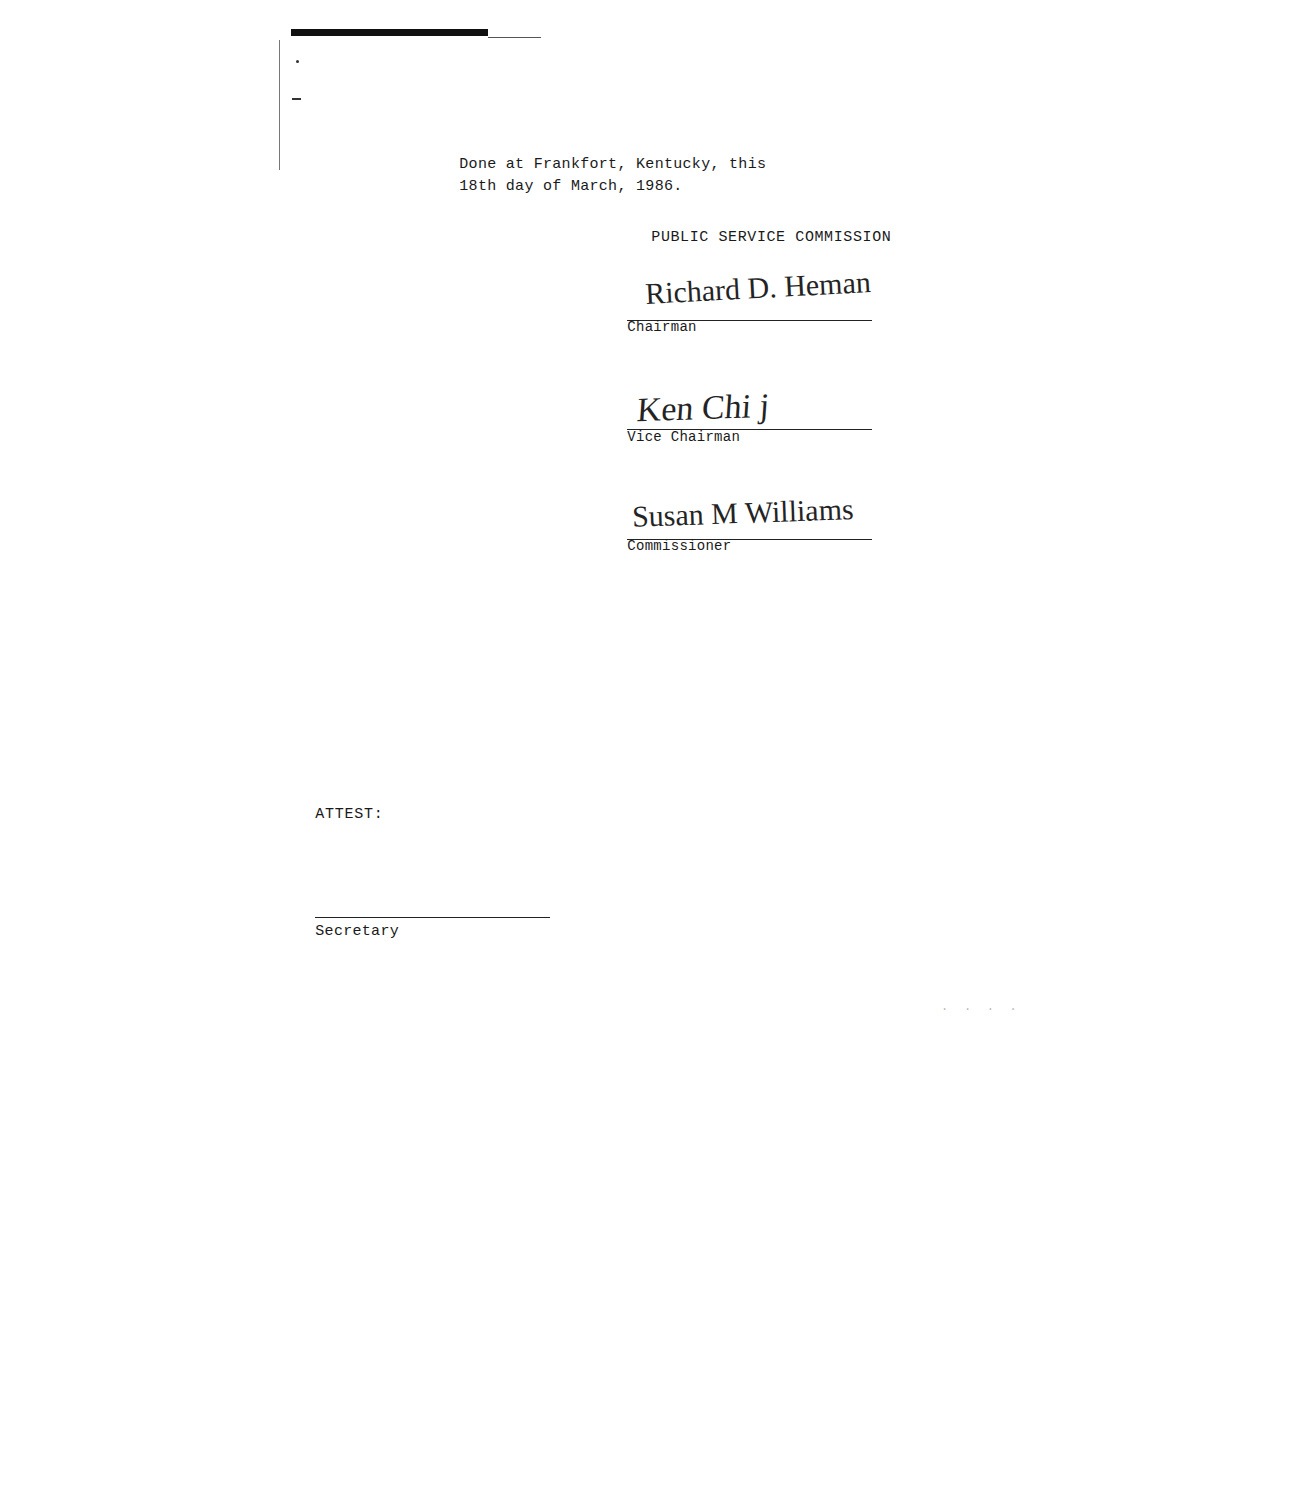Done at Frankfort, Kentucky, this 18th day of March, 1986.
PUBLIC SERVICE COMMISSION
Richard D. Heman
Chairman
Ken Chi j
Vice Chairman
Susan M Williams
Commissioner
ATTEST:
Secretary
. . . .